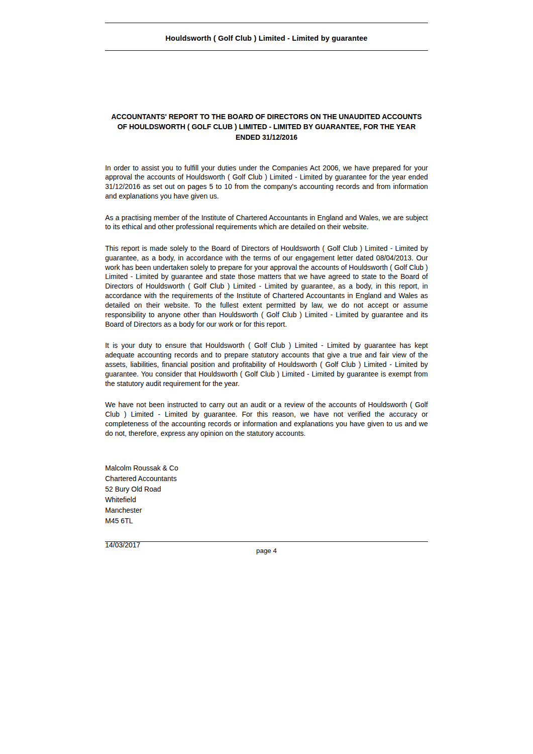Houldsworth ( Golf Club ) Limited - Limited by guarantee
ACCOUNTANTS' REPORT TO THE BOARD OF DIRECTORS ON THE UNAUDITED ACCOUNTS
OF HOULDSWORTH ( GOLF CLUB ) LIMITED - LIMITED BY GUARANTEE, FOR THE YEAR ENDED 31/12/2016
In order to assist you to fulfill your duties under the Companies Act 2006, we have prepared for your approval the accounts of Houldsworth ( Golf Club ) Limited - Limited by guarantee for the year ended 31/12/2016 as set out on pages 5 to 10 from the company's accounting records and from information and explanations you have given us.
As a practising member of the Institute of Chartered Accountants in England and Wales, we are subject to its ethical and other professional requirements which are detailed on their website.
This report is made solely to the Board of Directors of Houldsworth ( Golf Club ) Limited - Limited by guarantee, as a body, in accordance with the terms of our engagement letter dated 08/04/2013. Our work has been undertaken solely to prepare for your approval the accounts of Houldsworth ( Golf Club ) Limited - Limited by guarantee and state those matters that we have agreed to state to the Board of Directors of Houldsworth ( Golf Club ) Limited - Limited by guarantee, as a body, in this report, in accordance with the requirements of the Institute of Chartered Accountants in England and Wales as detailed on their website. To the fullest extent permitted by law, we do not accept or assume responsibility to anyone other than Houldsworth ( Golf Club ) Limited - Limited by guarantee and its Board of Directors as a body for our work or for this report.
It is your duty to ensure that Houldsworth ( Golf Club ) Limited - Limited by guarantee has kept adequate accounting records and to prepare statutory accounts that give a true and fair view of the assets, liabilities, financial position and profitability of Houldsworth ( Golf Club ) Limited - Limited by guarantee. You consider that Houldsworth ( Golf Club ) Limited - Limited by guarantee is exempt from the statutory audit requirement for the year.
We have not been instructed to carry out an audit or a review of the accounts of Houldsworth ( Golf Club ) Limited - Limited by guarantee. For this reason, we have not verified the accuracy or completeness of the accounting records or information and explanations you have given to us and we do not, therefore, express any opinion on the statutory accounts.
Malcolm Roussak & Co
Chartered Accountants
52 Bury Old Road
Whitefield
Manchester
M45 6TL
14/03/2017
page 4